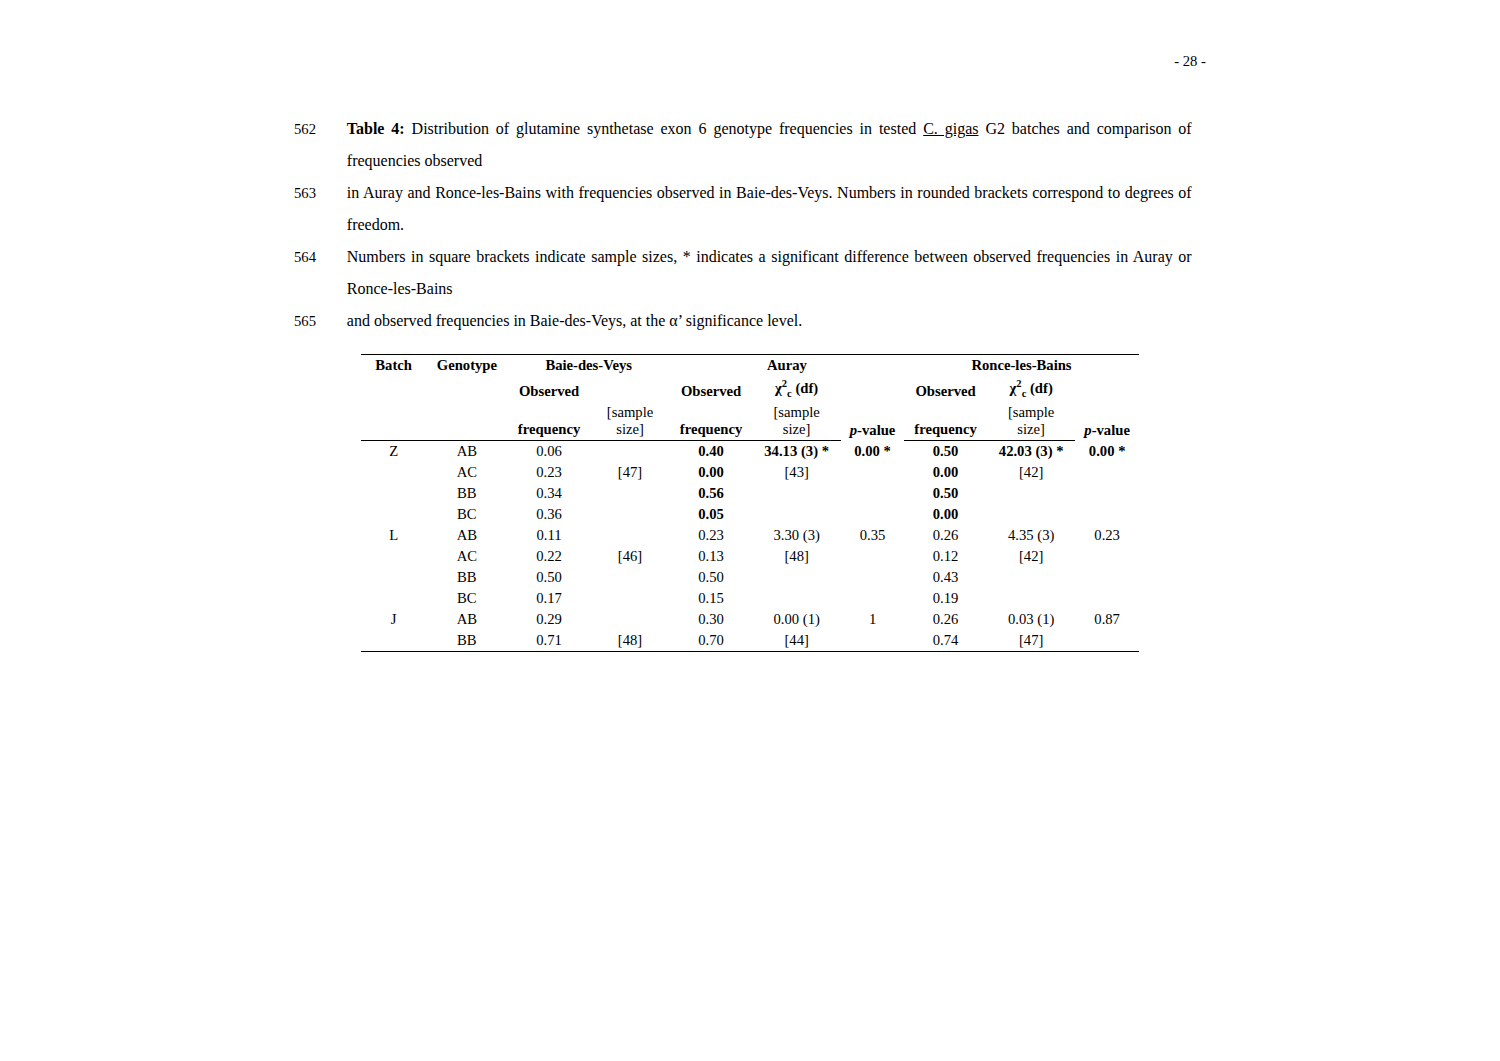- 28 -
562
Table 4: Distribution of glutamine synthetase exon 6 genotype frequencies in tested C. gigas G2 batches and comparison of frequencies observed
563
in Auray and Ronce-les-Bains with frequencies observed in Baie-des-Veys. Numbers in rounded brackets correspond to degrees of freedom.
564
Numbers in square brackets indicate sample sizes, * indicates a significant difference between observed frequencies in Auray or Ronce-les-Bains
565
and observed frequencies in Baie-des-Veys, at the α’ significance level.
| Batch | Genotype | Baie-des-Veys | Auray | Ronce-les-Bains |
| --- | --- | --- | --- | --- |
| | | Observed | | Observed | χ 2 c (df) | p -value | Observed | χ 2 c (df) | p -value |
| | | frequency | [sample size] | frequency | [sample size] | frequency | [sample size] |
| Z | AB | 0.06 | | 0.40 | 34.13 (3) * | 0.00 * | 0.50 | 42.03 (3) * | 0.00 * |
| | AC | 0.23 | [47] | 0.00 | [43] | | 0.00 | [42] | |
| | BB | 0.34 | | 0.56 | | | 0.50 | | |
| | BC | 0.36 | | 0.05 | | | 0.00 | | |
| L | AB | 0.11 | | 0.23 | 3.30 (3) | 0.35 | 0.26 | 4.35 (3) | 0.23 |
| | AC | 0.22 | [46] | 0.13 | [48] | | 0.12 | [42] | |
| | BB | 0.50 | | 0.50 | | | 0.43 | | |
| | BC | 0.17 | | 0.15 | | | 0.19 | | |
| J | AB | 0.29 | | 0.30 | 0.00 (1) | 1 | 0.26 | 0.03 (1) | 0.87 |
| | BB | 0.71 | [48] | 0.70 | [44] | | 0.74 | [47] | |